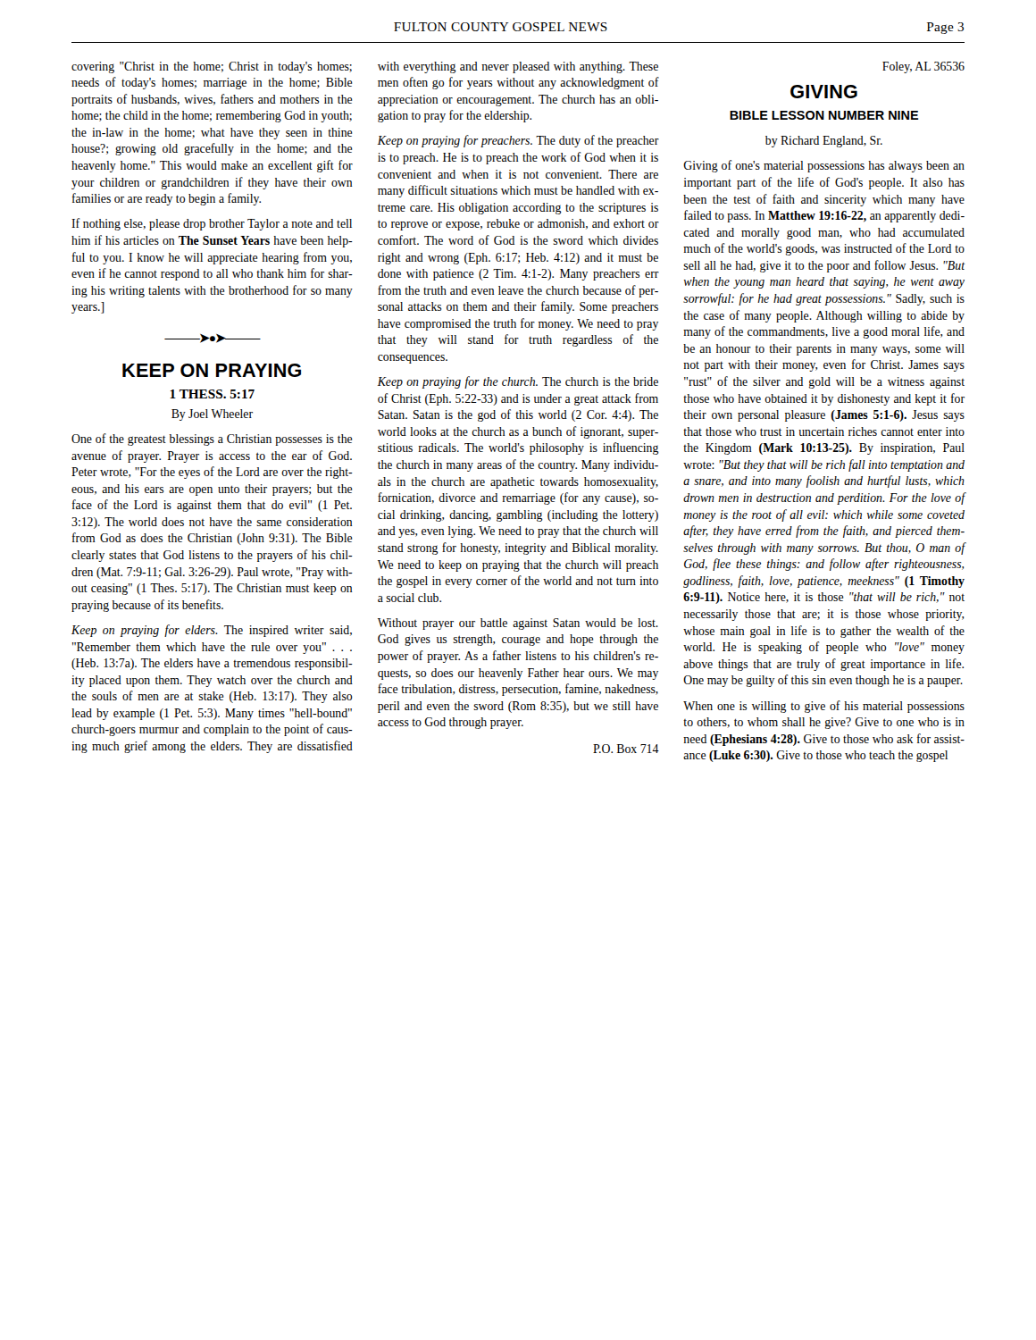FULTON COUNTY GOSPEL NEWS Page 3
covering "Christ in the home; Christ in today's homes; needs of today's homes; marriage in the home; Bible portraits of husbands, wives, fathers and mothers in the home; the child in the home; remembering God in youth; the in-law in the home; what have they seen in thine house?; growing old gracefully in the home; and the heavenly home." This would make an excellent gift for your children or grandchildren if they have their own families or are ready to begin a family.
If nothing else, please drop brother Taylor a note and tell him if his articles on The Sunset Years have been helpful to you. I know he will appreciate hearing from you, even if he cannot respond to all who thank him for sharing his writing talents with the brotherhood for so many years.]
———➤●➤———
KEEP ON PRAYING
1 THESS. 5:17
By Joel Wheeler
One of the greatest blessings a Christian possesses is the avenue of prayer. Prayer is access to the ear of God. Peter wrote, "For the eyes of the Lord are over the righteous, and his ears are open unto their prayers; but the face of the Lord is against them that do evil" (1 Pet. 3:12). The world does not have the same consideration from God as does the Christian (John 9:31). The Bible clearly states that God listens to the prayers of his children (Mat. 7:9-11; Gal. 3:26-29). Paul wrote, "Pray without ceasing" (1 Thes. 5:17). The Christian must keep on praying because of its benefits.
Keep on praying for elders. The inspired writer said, "Remember them which have the rule over you" . . . (Heb. 13:7a). The elders have a tremendous responsibility placed upon them. They watch over the church and the souls of men are at stake (Heb. 13:17). They also lead by example (1 Pet. 5:3). Many times "hell-bound" church-goers murmur and complain to the point of causing much grief among the elders. They are dissatisfied with everything and never pleased with anything. These men often go for years without any acknowledgment of appreciation or encouragement. The church has an obligation to pray for the eldership.
Keep on praying for preachers. The duty of the preacher is to preach. He is to preach the work of God when it is convenient and when it is not convenient. There are many difficult situations which must be handled with extreme care. His obligation according to the scriptures is to reprove or expose, rebuke or admonish, and exhort or comfort. The word of God is the sword which divides right and wrong (Eph. 6:17; Heb. 4:12) and it must be done with patience (2 Tim. 4:1-2). Many preachers err from the truth and even leave the church because of personal attacks on them and their family. Some preachers have compromised the truth for money. We need to pray that they will stand for truth regardless of the consequences.
Keep on praying for the church. The church is the bride of Christ (Eph. 5:22-33) and is under a great attack from Satan. Satan is the god of this world (2 Cor. 4:4). The world looks at the church as a bunch of ignorant, superstitious radicals. The world's philosophy is influencing the church in many areas of the country. Many individuals in the church are apathetic towards homosexuality, fornication, divorce and remarriage (for any cause), social drinking, dancing, gambling (including the lottery) and yes, even lying. We need to pray that the church will stand strong for honesty, integrity and Biblical morality. We need to keep on praying that the church will preach the gospel in every corner of the world and not turn into a social club.
Without prayer our battle against Satan would be lost. God gives us strength, courage and hope through the power of prayer. As a father listens to his children's requests, so does our heavenly Father hear ours. We may face tribulation, distress, persecution, famine, nakedness, peril and even the sword (Rom 8:35), but we still have access to God through prayer.
P.O. Box 714
Foley, AL 36536
GIVING
BIBLE LESSON NUMBER NINE
by Richard England, Sr.
Giving of one's material possessions has always been an important part of the life of God's people. It also has been the test of faith and sincerity which many have failed to pass. In Matthew 19:16-22, an apparently dedicated and morally good man, who had accumulated much of the world's goods, was instructed of the Lord to sell all he had, give it to the poor and follow Jesus. "But when the young man heard that saying, he went away sorrowful: for he had great possessions." Sadly, such is the case of many people. Although willing to abide by many of the commandments, live a good moral life, and be an honour to their parents in many ways, some will not part with their money, even for Christ. James says "rust" of the silver and gold will be a witness against those who have obtained it by dishonesty and kept it for their own personal pleasure (James 5:1-6). Jesus says that those who trust in uncertain riches cannot enter into the Kingdom (Mark 10:13-25). By inspiration, Paul wrote: "But they that will be rich fall into temptation and a snare, and into many foolish and hurtful lusts, which drown men in destruction and perdition. For the love of money is the root of all evil: which while some coveted after, they have erred from the faith, and pierced themselves through with many sorrows. But thou, O man of God, flee these things: and follow after righteousness, godliness, faith, love, patience, meekness" (1 Timothy 6:9-11). Notice here, it is those "that will be rich," not necessarily those that are; it is those whose priority, whose main goal in life is to gather the wealth of the world. He is speaking of people who "love" money above things that are truly of great importance in life. One may be guilty of this sin even though he is a pauper.
When one is willing to give of his material possessions to others, to whom shall he give? Give to one who is in need (Ephesians 4:28). Give to those who ask for assistance (Luke 6:30). Give to those who teach the gospel